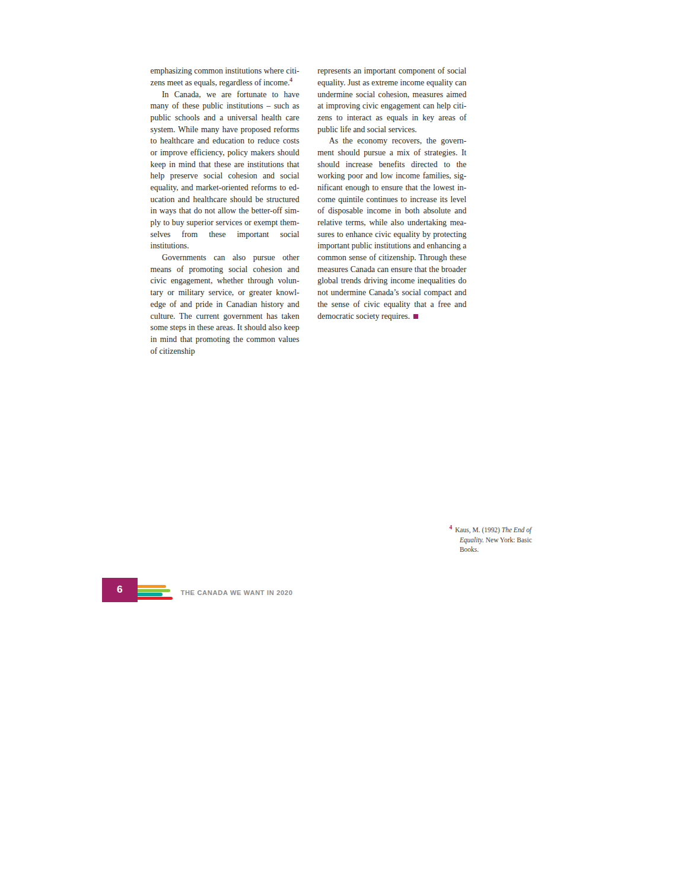emphasizing common institutions where citizens meet as equals, regardless of income.4
In Canada, we are fortunate to have many of these public institutions – such as public schools and a universal health care system. While many have proposed reforms to healthcare and education to reduce costs or improve efficiency, policy makers should keep in mind that these are institutions that help preserve social cohesion and social equality, and market-oriented reforms to education and healthcare should be structured in ways that do not allow the better-off simply to buy superior services or exempt themselves from these important social institutions.
Governments can also pursue other means of promoting social cohesion and civic engagement, whether through voluntary or military service, or greater knowledge of and pride in Canadian history and culture. The current government has taken some steps in these areas. It should also keep in mind that promoting the common values of citizenship
represents an important component of social equality. Just as extreme income equality can undermine social cohesion, measures aimed at improving civic engagement can help citizens to interact as equals in key areas of public life and social services.
As the economy recovers, the government should pursue a mix of strategies. It should increase benefits directed to the working poor and low income families, significant enough to ensure that the lowest income quintile continues to increase its level of disposable income in both absolute and relative terms, while also undertaking measures to enhance civic equality by protecting important public institutions and enhancing a common sense of citizenship. Through these measures Canada can ensure that the broader global trends driving income inequalities do not undermine Canada’s social compact and the sense of civic equality that a free and democratic society requires.
4 Kaus, M. (1992) The End of Equality. New York: Basic Books.
6
The Canada We Want in 2020